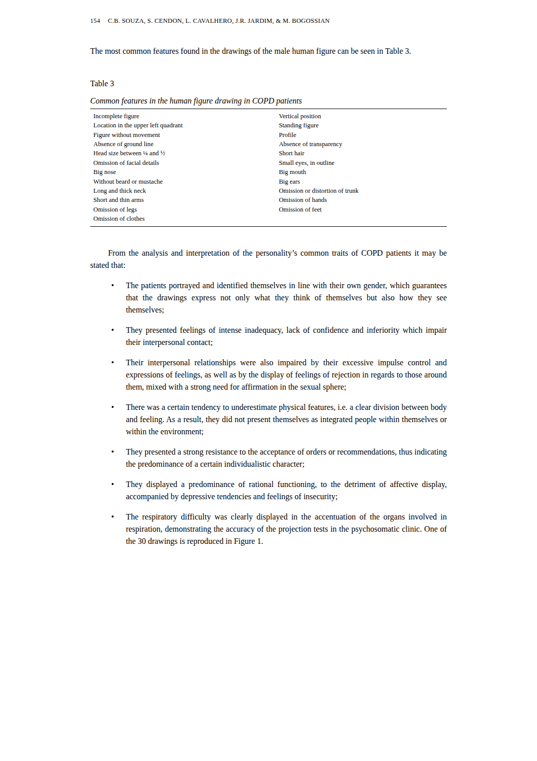154 C.B. SOUZA, S. CENDON, L. CAVALHERO, J.R. JARDIM, & M. BOGOSSIAN
The most common features found in the drawings of the male human figure can be seen in Table 3.
Table 3
Common features in the human figure drawing in COPD patients
| Incomplete figure | Vertical position |
| Location in the upper left quadrant | Standing figure |
| Figure without movement | Profile |
| Absence of ground line | Absence of transparency |
| Head size between ¼ and ½ | Short hair |
| Omission of facial details | Small eyes, in outline |
| Big nose | Big mouth |
| Without beard or mustache | Big ears |
| Long and thick neck | Omission or distortion of trunk |
| Short and thin arms | Omission of hands |
| Omission of legs | Omission of feet |
| Omission of clothes | |
From the analysis and interpretation of the personality’s common traits of COPD patients it may be stated that:
The patients portrayed and identified themselves in line with their own gender, which guarantees that the drawings express not only what they think of themselves but also how they see themselves;
They presented feelings of intense inadequacy, lack of confidence and inferiority which impair their interpersonal contact;
Their interpersonal relationships were also impaired by their excessive impulse control and expressions of feelings, as well as by the display of feelings of rejection in regards to those around them, mixed with a strong need for affirmation in the sexual sphere;
There was a certain tendency to underestimate physical features, i.e. a clear division between body and feeling. As a result, they did not present themselves as integrated people within themselves or within the environment;
They presented a strong resistance to the acceptance of orders or recommendations, thus indicating the predominance of a certain individualistic character;
They displayed a predominance of rational functioning, to the detriment of affective display, accompanied by depressive tendencies and feelings of insecurity;
The respiratory difficulty was clearly displayed in the accentuation of the organs involved in respiration, demonstrating the accuracy of the projection tests in the psychosomatic clinic. One of the 30 drawings is reproduced in Figure 1.